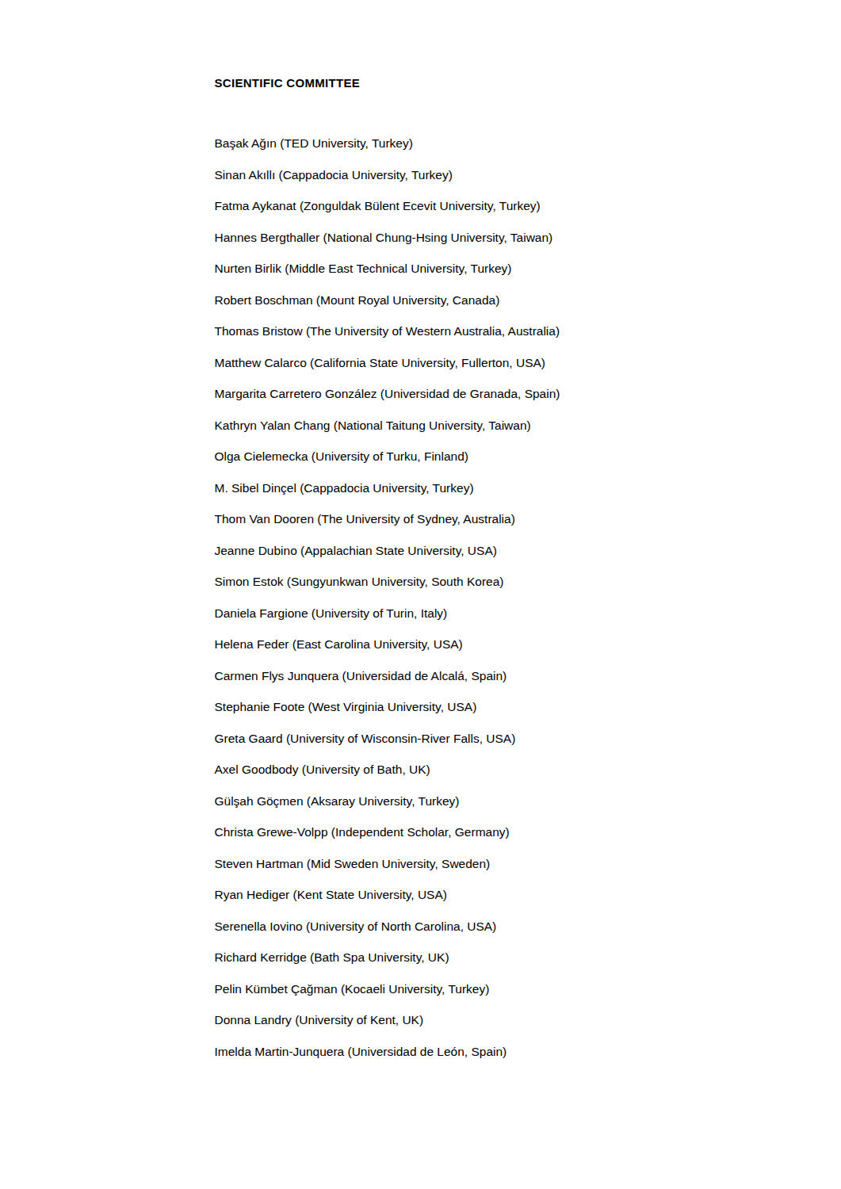Scientific Committee
Başak Ağın (TED University, Turkey)
Sinan Akıllı (Cappadocia University, Turkey)
Fatma Aykanat (Zonguldak Bülent Ecevit University, Turkey)
Hannes Bergthaller (National Chung-Hsing University, Taiwan)
Nurten Birlik (Middle East Technical University, Turkey)
Robert Boschman (Mount Royal University, Canada)
Thomas Bristow (The University of Western Australia, Australia)
Matthew Calarco (California State University, Fullerton, USA)
Margarita Carretero González (Universidad de Granada, Spain)
Kathryn Yalan Chang (National Taitung University, Taiwan)
Olga Cielemecka (University of Turku, Finland)
M. Sibel Dinçel (Cappadocia University, Turkey)
Thom Van Dooren (The University of Sydney, Australia)
Jeanne Dubino (Appalachian State University, USA)
Simon Estok (Sungyunkwan University, South Korea)
Daniela Fargione (University of Turin, Italy)
Helena Feder (East Carolina University, USA)
Carmen Flys Junquera (Universidad de Alcalá, Spain)
Stephanie Foote (West Virginia University, USA)
Greta Gaard (University of Wisconsin-River Falls, USA)
Axel Goodbody (University of Bath, UK)
Gülşah Göçmen (Aksaray University, Turkey)
Christa Grewe-Volpp (Independent Scholar, Germany)
Steven Hartman (Mid Sweden University, Sweden)
Ryan Hediger (Kent State University, USA)
Serenella Iovino (University of North Carolina, USA)
Richard Kerridge (Bath Spa University, UK)
Pelin Kümbet Çağman (Kocaeli University, Turkey)
Donna Landry (University of Kent, UK)
Imelda Martin-Junquera (Universidad de León, Spain)